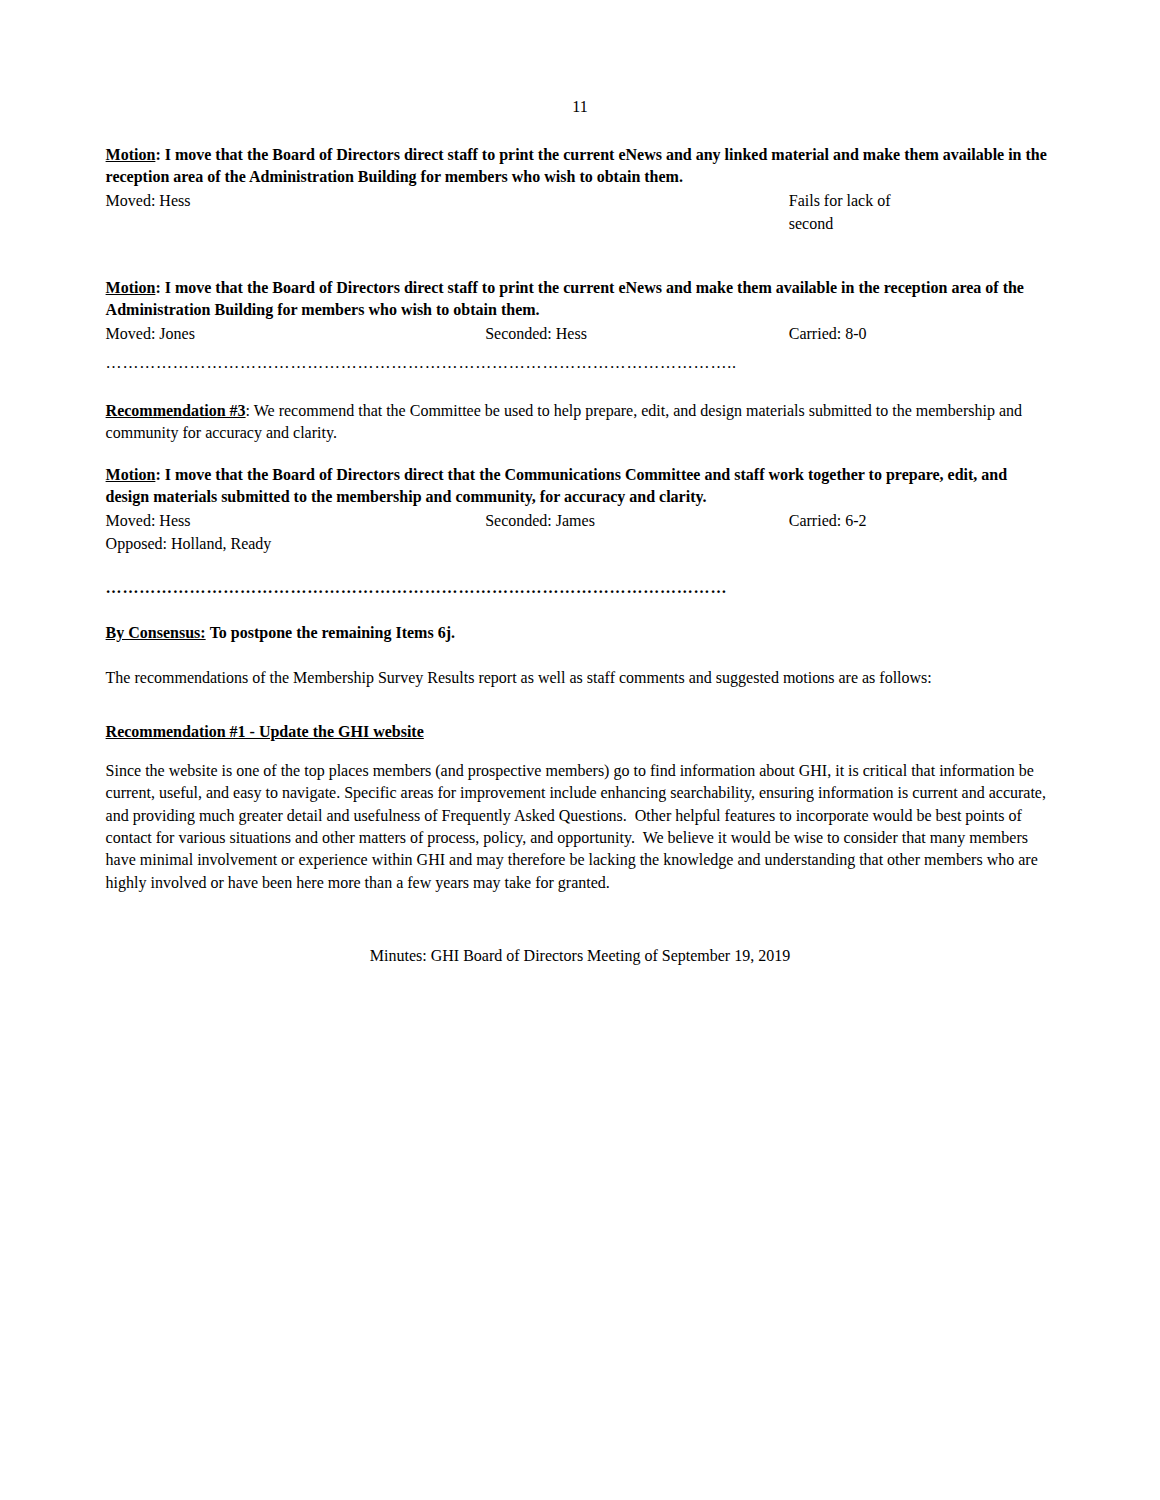11
Motion: I move that the Board of Directors direct staff to print the current eNews and any linked material and make them available in the reception area of the Administration Building for members who wish to obtain them.
Moved: Hess
Fails for lack of
second
Motion: I move that the Board of Directors direct staff to print the current eNews and make them available in the reception area of the Administration Building for members who wish to obtain them.
Moved: Jones
Seconded: Hess
Carried: 8-0
…………………………………………………………………………………………………..
Recommendation #3: We recommend that the Committee be used to help prepare, edit, and design materials submitted to the membership and community for accuracy and clarity.
Motion: I move that the Board of Directors direct that the Communications Committee and staff work together to prepare, edit, and design materials submitted to the membership and community, for accuracy and clarity.
Moved: Hess
Seconded: James
Carried: 6-2
Opposed: Holland, Ready
…………………………………………………………………………………………………
By Consensus: To postpone the remaining Items 6j.
The recommendations of the Membership Survey Results report as well as staff comments and suggested motions are as follows:
Recommendation #1 - Update the GHI website
Since the website is one of the top places members (and prospective members) go to find information about GHI, it is critical that information be current, useful, and easy to navigate. Specific areas for improvement include enhancing searchability, ensuring information is current and accurate, and providing much greater detail and usefulness of Frequently Asked Questions. Other helpful features to incorporate would be best points of contact for various situations and other matters of process, policy, and opportunity. We believe it would be wise to consider that many members have minimal involvement or experience within GHI and may therefore be lacking the knowledge and understanding that other members who are highly involved or have been here more than a few years may take for granted.
Minutes: GHI Board of Directors Meeting of September 19, 2019